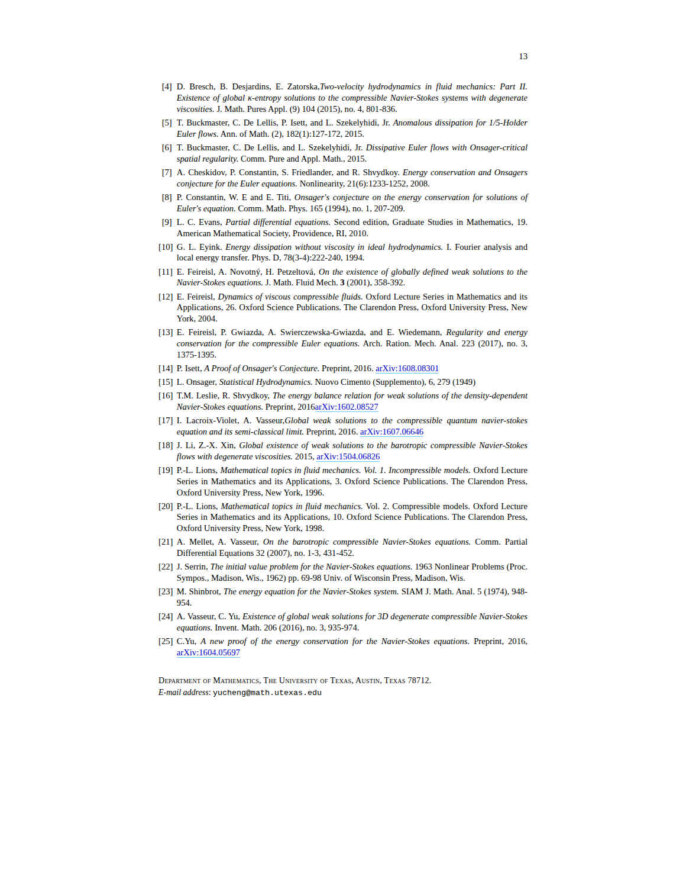13
[4] D. Bresch, B. Desjardins, E. Zatorska,Two-velocity hydrodynamics in fluid mechanics: Part II. Existence of global κ-entropy solutions to the compressible Navier-Stokes systems with degenerate viscosities. J. Math. Pures Appl. (9) 104 (2015), no. 4, 801-836.
[5] T. Buckmaster, C. De Lellis, P. Isett, and L. Szekelyhidi, Jr. Anomalous dissipation for 1/5-Holder Euler flows. Ann. of Math. (2), 182(1):127-172, 2015.
[6] T. Buckmaster, C. De Lellis, and L. Szekelyhidi, Jr. Dissipative Euler flows with Onsager-critical spatial regularity. Comm. Pure and Appl. Math., 2015.
[7] A. Cheskidov, P. Constantin, S. Friedlander, and R. Shvydkoy. Energy conservation and Onsagers conjecture for the Euler equations. Nonlinearity, 21(6):1233-1252, 2008.
[8] P. Constantin, W. E and E. Titi, Onsager's conjecture on the energy conservation for solutions of Euler's equation. Comm. Math. Phys. 165 (1994), no. 1, 207-209.
[9] L. C. Evans, Partial differential equations. Second edition, Graduate Studies in Mathematics, 19. American Mathematical Society, Providence, RI, 2010.
[10] G. L. Eyink. Energy dissipation without viscosity in ideal hydrodynamics. I. Fourier analysis and local energy transfer. Phys. D, 78(3-4):222-240, 1994.
[11] E. Feireisl, A. Novotný, H. Petzeltová, On the existence of globally defined weak solutions to the Navier-Stokes equations. J. Math. Fluid Mech. 3 (2001), 358-392.
[12] E. Feireisl, Dynamics of viscous compressible fluids. Oxford Lecture Series in Mathematics and its Applications, 26. Oxford Science Publications. The Clarendon Press, Oxford University Press, New York, 2004.
[13] E. Feireisl, P. Gwiazda, A. Swierczewska-Gwiazda, and E. Wiedemann, Regularity and energy conservation for the compressible Euler equations. Arch. Ration. Mech. Anal. 223 (2017), no. 3, 1375-1395.
[14] P. Isett, A Proof of Onsager's Conjecture. Preprint, 2016. arXiv:1608.08301
[15] L. Onsager, Statistical Hydrodynamics. Nuovo Cimento (Supplemento), 6, 279 (1949)
[16] T.M. Leslie, R. Shvydkoy, The energy balance relation for weak solutions of the density-dependent Navier-Stokes equations. Preprint, 2016arXiv:1602.08527
[17] I. Lacroix-Violet, A. Vasseur,Global weak solutions to the compressible quantum navier-stokes equation and its semi-classical limit. Preprint, 2016. arXiv:1607.06646
[18] J. Li, Z.-X. Xin, Global existence of weak solutions to the barotropic compressible Navier-Stokes flows with degenerate viscosities. 2015, arXiv:1504.06826
[19] P.-L. Lions, Mathematical topics in fluid mechanics. Vol. 1. Incompressible models. Oxford Lecture Series in Mathematics and its Applications, 3. Oxford Science Publications. The Clarendon Press, Oxford University Press, New York, 1996.
[20] P.-L. Lions, Mathematical topics in fluid mechanics. Vol. 2. Compressible models. Oxford Lecture Series in Mathematics and its Applications, 10. Oxford Science Publications. The Clarendon Press, Oxford University Press, New York, 1998.
[21] A. Mellet, A. Vasseur, On the barotropic compressible Navier-Stokes equations. Comm. Partial Differential Equations 32 (2007), no. 1-3, 431-452.
[22] J. Serrin, The initial value problem for the Navier-Stokes equations. 1963 Nonlinear Problems (Proc. Sympos., Madison, Wis., 1962) pp. 69-98 Univ. of Wisconsin Press, Madison, Wis.
[23] M. Shinbrot, The energy equation for the Navier-Stokes system. SIAM J. Math. Anal. 5 (1974), 948-954.
[24] A. Vasseur, C. Yu, Existence of global weak solutions for 3D degenerate compressible Navier-Stokes equations. Invent. Math. 206 (2016), no. 3, 935-974.
[25] C.Yu, A new proof of the energy conservation for the Navier-Stokes equations. Preprint, 2016, arXiv:1604.05697
Department of Mathematics, The University of Texas, Austin, Texas 78712.
E-mail address: yucheng@math.utexas.edu